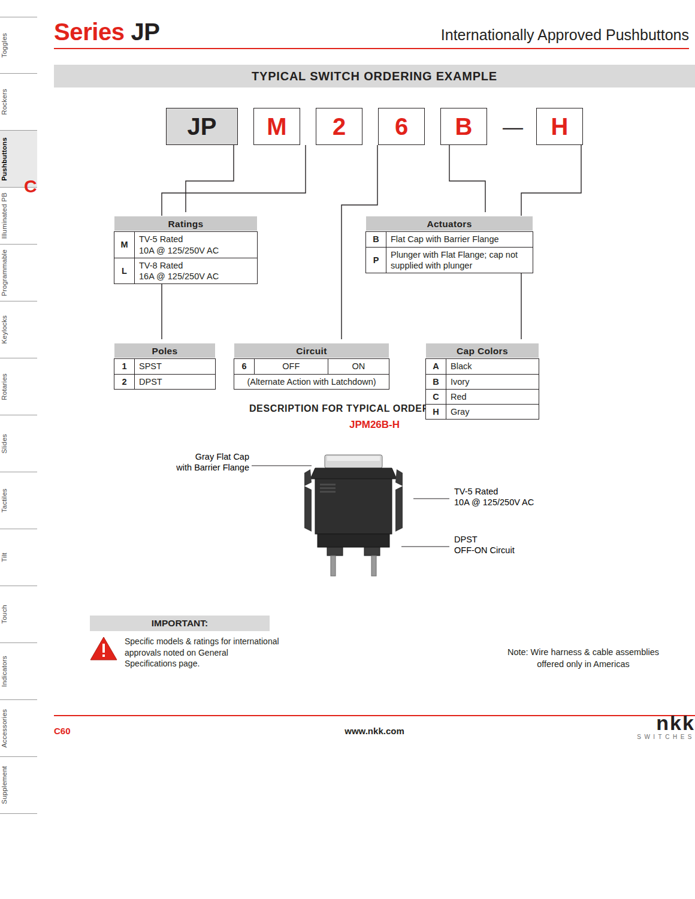Toggles
Rockers
Pushbuttons
Illuminated PB
Programmable
Keylocks
Rotaries
Slides
Tactiles
Tilt
Touch
Indicators
Accessories
Supplement
C
Series JP
Internationally Approved Pushbuttons
TYPICAL SWITCH ORDERING EXAMPLE
JP
M
2
6
B
—
H
Ratings
| M | TV-5 Rated 10A @ 125/250V AC |
| L | TV-8 Rated 16A @ 125/250V AC |
Actuators
| B | Flat Cap with Barrier Flange |
| P | Plunger with Flat Flange; cap not supplied with plunger |
Poles
| 1 | SPST |
| 2 | DPST |
Circuit
| 6 | OFF | ON |
| (Alternate Action with Latchdown) |
Cap Colors
| A | Black |
| B | Ivory |
| C | Red |
| H | Gray |
DESCRIPTION FOR TYPICAL ORDERING EXAMPLE
JPM26B-H
Gray Flat Cap with Barrier Flange TV-5 Rated 10A @ 125/250V AC DPST OFF-ON Circuit
IMPORTANT:
Specific models & ratings for international approvals noted on General Specifications page.
Note: Wire harness & cable assemblies
offered only in Americas
C60
www.nkk.com
nkk
SWITCHES